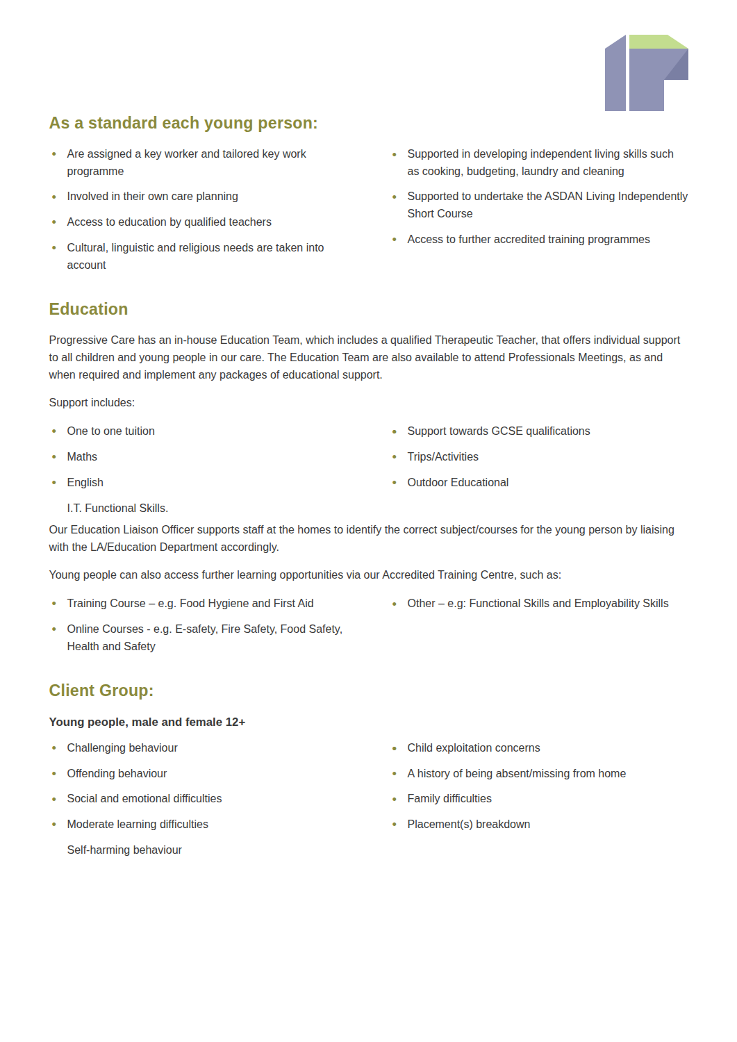As a standard each young person:
Are assigned a key worker and tailored key work programme
Involved in their own care planning
Access to education by qualified teachers
Cultural, linguistic and religious needs are taken into account
Supported in developing independent living skills such as cooking, budgeting, laundry and cleaning
Supported to undertake the ASDAN Living Independently Short Course
Access to further accredited training programmes
Education
Progressive Care has an in-house Education Team, which includes a qualified Therapeutic Teacher, that offers individual support to all children and young people in our care. The Education Team are also available to attend Professionals Meetings, as and when required and implement any packages of educational support.
Support includes:
One to one tuition
Maths
English
I.T. Functional Skills.
Support towards GCSE qualifications
Trips/Activities
Outdoor Educational
Our Education Liaison Officer supports staff at the homes to identify the correct subject/courses for the young person by liaising with the LA/Education Department accordingly.
Young people can also access further learning opportunities via our Accredited Training Centre, such as:
Training Course – e.g. Food Hygiene and First Aid
Online Courses - e.g. E-safety, Fire Safety, Food Safety, Health and Safety
Other – e.g: Functional Skills and Employability Skills
Client Group:
Young people, male and female 12+
Challenging behaviour
Offending behaviour
Social and emotional difficulties
Moderate learning difficulties
Self-harming behaviour
Child exploitation concerns
A history of being absent/missing from home
Family difficulties
Placement(s) breakdown